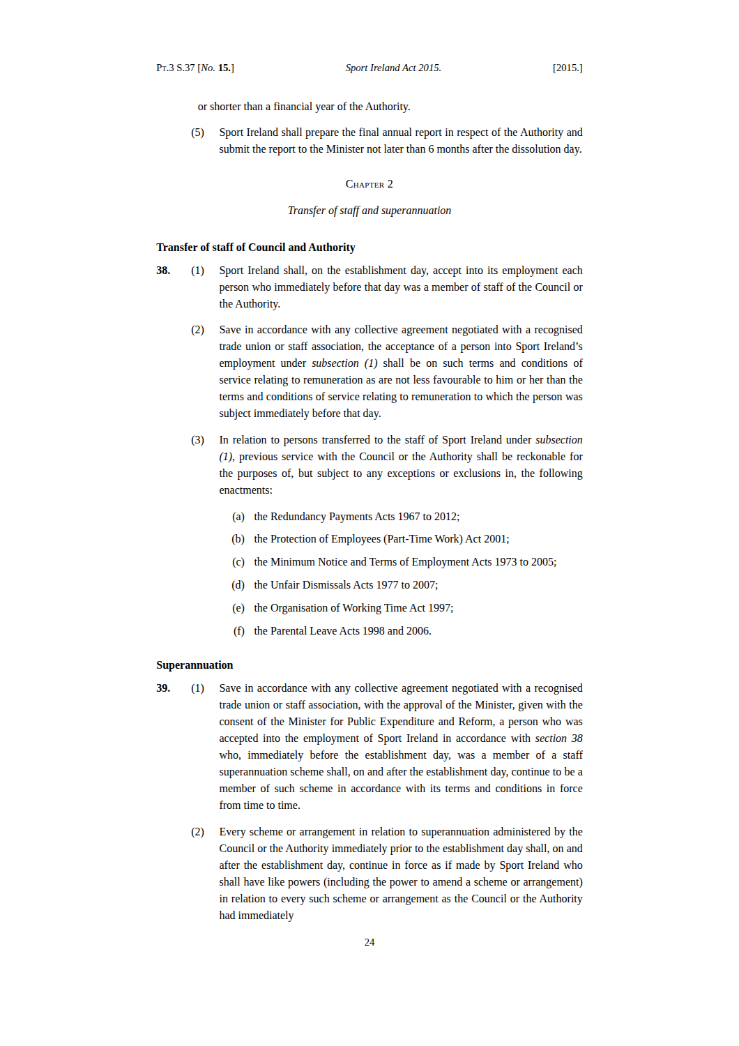Pt. 3 S.37 [No. 15.]
Sport Ireland Act 2015.
[2015.]
or shorter than a financial year of the Authority.
(5)
Sport Ireland shall prepare the final annual report in respect of the Authority and submit the report to the Minister not later than 6 months after the dissolution day.
Chapter 2
Transfer of staff and superannuation
Transfer of staff of Council and Authority
38.
(1)
Sport Ireland shall, on the establishment day, accept into its employment each person who immediately before that day was a member of staff of the Council or the Authority.
(2)
Save in accordance with any collective agreement negotiated with a recognised trade union or staff association, the acceptance of a person into Sport Ireland’s employment under subsection (1) shall be on such terms and conditions of service relating to remuneration as are not less favourable to him or her than the terms and conditions of service relating to remuneration to which the person was subject immediately before that day.
(3)
In relation to persons transferred to the staff of Sport Ireland under subsection (1), previous service with the Council or the Authority shall be reckonable for the purposes of, but subject to any exceptions or exclusions in, the following enactments:
(a)
the Redundancy Payments Acts 1967 to 2012;
(b)
the Protection of Employees (Part-Time Work) Act 2001;
(c)
the Minimum Notice and Terms of Employment Acts 1973 to 2005;
(d)
the Unfair Dismissals Acts 1977 to 2007;
(e)
the Organisation of Working Time Act 1997;
(f)
the Parental Leave Acts 1998 and 2006.
Superannuation
39.
(1)
Save in accordance with any collective agreement negotiated with a recognised trade union or staff association, with the approval of the Minister, given with the consent of the Minister for Public Expenditure and Reform, a person who was accepted into the employment of Sport Ireland in accordance with section 38 who, immediately before the establishment day, was a member of a staff superannuation scheme shall, on and after the establishment day, continue to be a member of such scheme in accordance with its terms and conditions in force from time to time.
(2)
Every scheme or arrangement in relation to superannuation administered by the Council or the Authority immediately prior to the establishment day shall, on and after the establishment day, continue in force as if made by Sport Ireland who shall have like powers (including the power to amend a scheme or arrangement) in relation to every such scheme or arrangement as the Council or the Authority had immediately
24